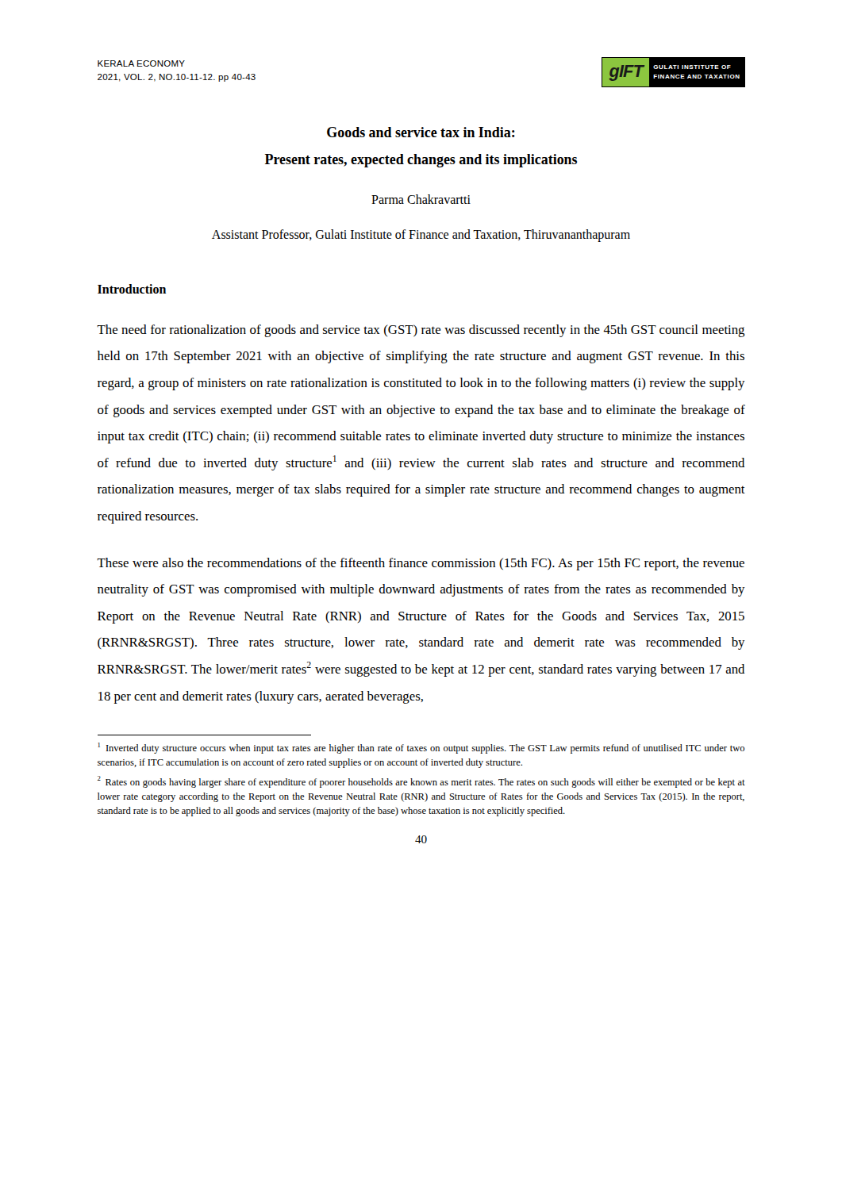KERALA ECONOMY
2021, VOL. 2, NO.10-11-12. pp 40-43
gIFT
GULATI INSTITUTE OF FINANCE AND TAXATION
Goods and service tax in India: Present rates, expected changes and its implications
Parma Chakravartti
Assistant Professor, Gulati Institute of Finance and Taxation, Thiruvananthapuram
Introduction
The need for rationalization of goods and service tax (GST) rate was discussed recently in the 45th GST council meeting held on 17th September 2021 with an objective of simplifying the rate structure and augment GST revenue. In this regard, a group of ministers on rate rationalization is constituted to look in to the following matters (i) review the supply of goods and services exempted under GST with an objective to expand the tax base and to eliminate the breakage of input tax credit (ITC) chain; (ii) recommend suitable rates to eliminate inverted duty structure to minimize the instances of refund due to inverted duty structure1 and (iii) review the current slab rates and structure and recommend rationalization measures, merger of tax slabs required for a simpler rate structure and recommend changes to augment required resources.
These were also the recommendations of the fifteenth finance commission (15th FC). As per 15th FC report, the revenue neutrality of GST was compromised with multiple downward adjustments of rates from the rates as recommended by Report on the Revenue Neutral Rate (RNR) and Structure of Rates for the Goods and Services Tax, 2015 (RRNR&SRGST). Three rates structure, lower rate, standard rate and demerit rate was recommended by RRNR&SRGST. The lower/merit rates2 were suggested to be kept at 12 per cent, standard rates varying between 17 and 18 per cent and demerit rates (luxury cars, aerated beverages,
1 Inverted duty structure occurs when input tax rates are higher than rate of taxes on output supplies. The GST Law permits refund of unutilised ITC under two scenarios, if ITC accumulation is on account of zero rated supplies or on account of inverted duty structure.
2 Rates on goods having larger share of expenditure of poorer households are known as merit rates. The rates on such goods will either be exempted or be kept at lower rate category according to the Report on the Revenue Neutral Rate (RNR) and Structure of Rates for the Goods and Services Tax (2015). In the report, standard rate is to be applied to all goods and services (majority of the base) whose taxation is not explicitly specified.
40